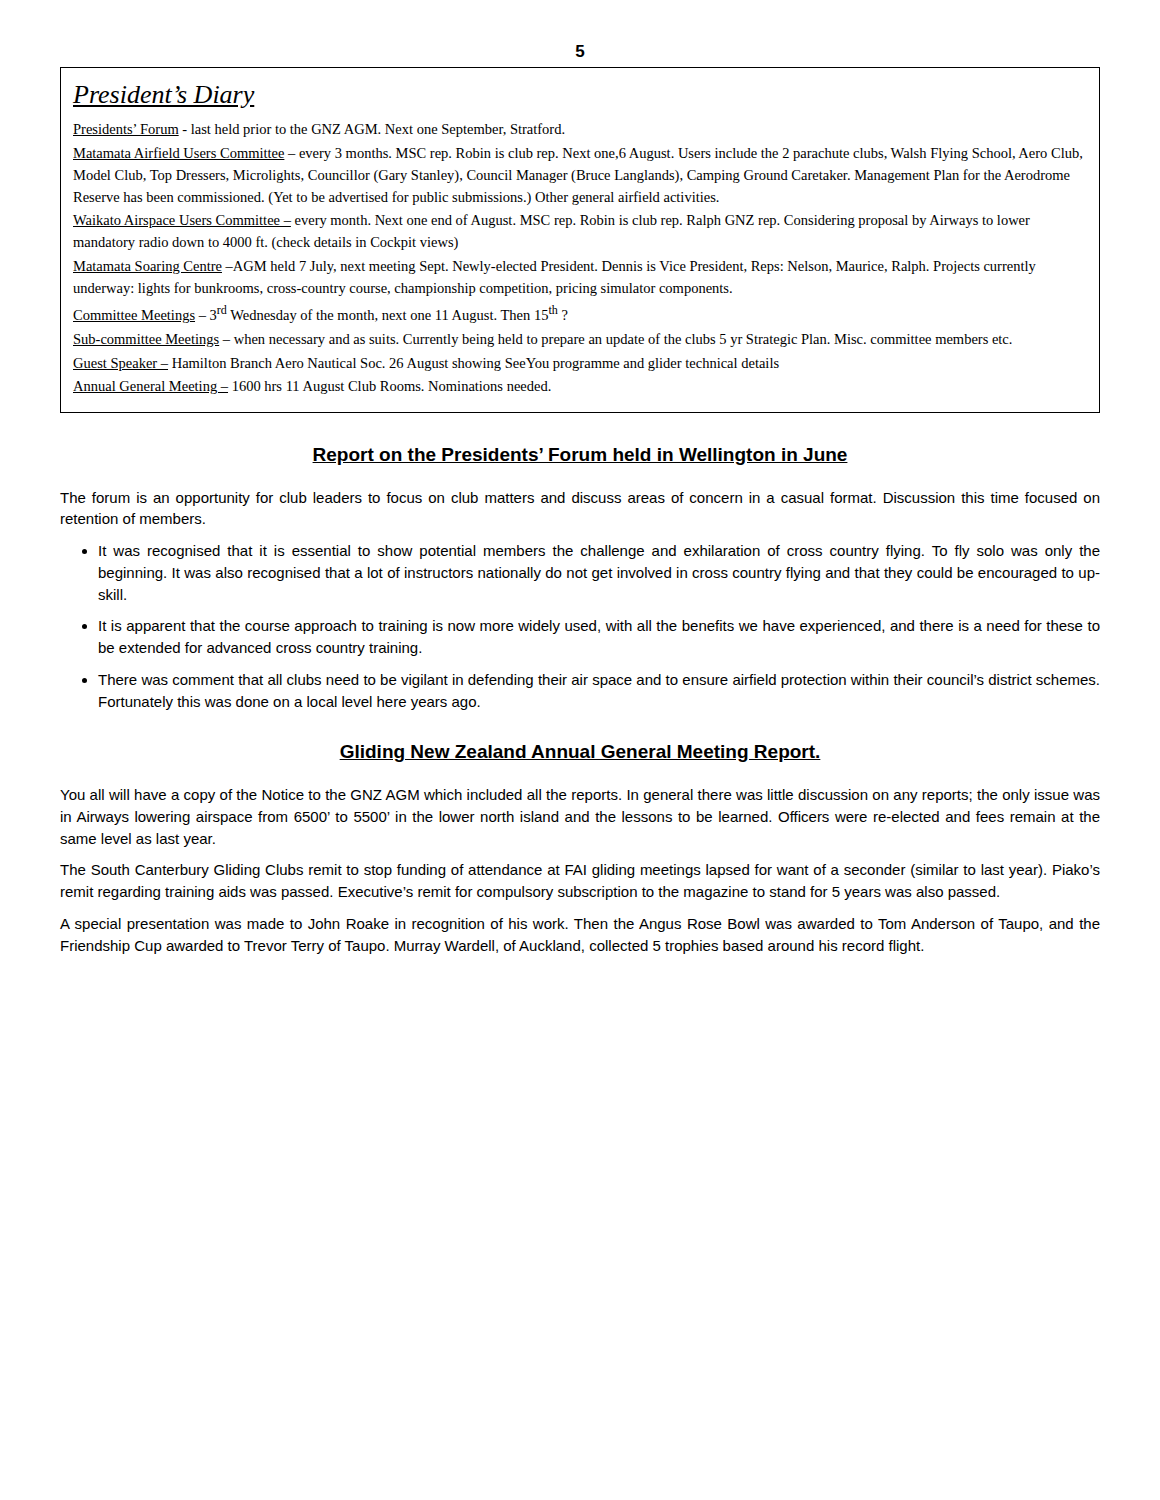5
President’s Diary
Presidents’ Forum - last held prior to the GNZ AGM. Next one September, Stratford.
Matamata Airfield Users Committee – every 3 months. MSC rep. Robin is club rep. Next one,6 August. Users include the 2 parachute clubs, Walsh Flying School, Aero Club, Model Club, Top Dressers, Microlights, Councillor (Gary Stanley), Council Manager (Bruce Langlands), Camping Ground Caretaker. Management Plan for the Aerodrome Reserve has been commissioned. (Yet to be advertised for public submissions.) Other general airfield activities.
Waikato Airspace Users Committee – every month. Next one end of August. MSC rep. Robin is club rep. Ralph GNZ rep. Considering proposal by Airways to lower mandatory radio down to 4000 ft. (check details in Cockpit views)
Matamata Soaring Centre –AGM held 7 July, next meeting Sept. Newly-elected President. Dennis is Vice President, Reps: Nelson, Maurice, Ralph. Projects currently underway: lights for bunkrooms, cross-country course, championship competition, pricing simulator components.
Committee Meetings – 3rd Wednesday of the month, next one 11 August. Then 15th ?
Sub-committee Meetings – when necessary and as suits. Currently being held to prepare an update of the clubs 5 yr Strategic Plan. Misc. committee members etc.
Guest Speaker – Hamilton Branch Aero Nautical Soc. 26 August showing SeeYou programme and glider technical details
Annual General Meeting – 1600 hrs 11 August Club Rooms. Nominations needed.
Report on the Presidents’ Forum held in Wellington in June
The forum is an opportunity for club leaders to focus on club matters and discuss areas of concern in a casual format. Discussion this time focused on retention of members.
It was recognised that it is essential to show potential members the challenge and exhilaration of cross country flying. To fly solo was only the beginning. It was also recognised that a lot of instructors nationally do not get involved in cross country flying and that they could be encouraged to up-skill.
It is apparent that the course approach to training is now more widely used, with all the benefits we have experienced, and there is a need for these to be extended for advanced cross country training.
There was comment that all clubs need to be vigilant in defending their air space and to ensure airfield protection within their council’s district schemes. Fortunately this was done on a local level here years ago.
Gliding New Zealand Annual General Meeting Report.
You all will have a copy of the Notice to the GNZ AGM which included all the reports. In general there was little discussion on any reports; the only issue was in Airways lowering airspace from 6500’ to 5500’ in the lower north island and the lessons to be learned. Officers were re-elected and fees remain at the same level as last year.
The South Canterbury Gliding Clubs remit to stop funding of attendance at FAI gliding meetings lapsed for want of a seconder (similar to last year). Piako’s remit regarding training aids was passed. Executive’s remit for compulsory subscription to the magazine to stand for 5 years was also passed.
A special presentation was made to John Roake in recognition of his work. Then the Angus Rose Bowl was awarded to Tom Anderson of Taupo, and the Friendship Cup awarded to Trevor Terry of Taupo. Murray Wardell, of Auckland, collected 5 trophies based around his record flight.